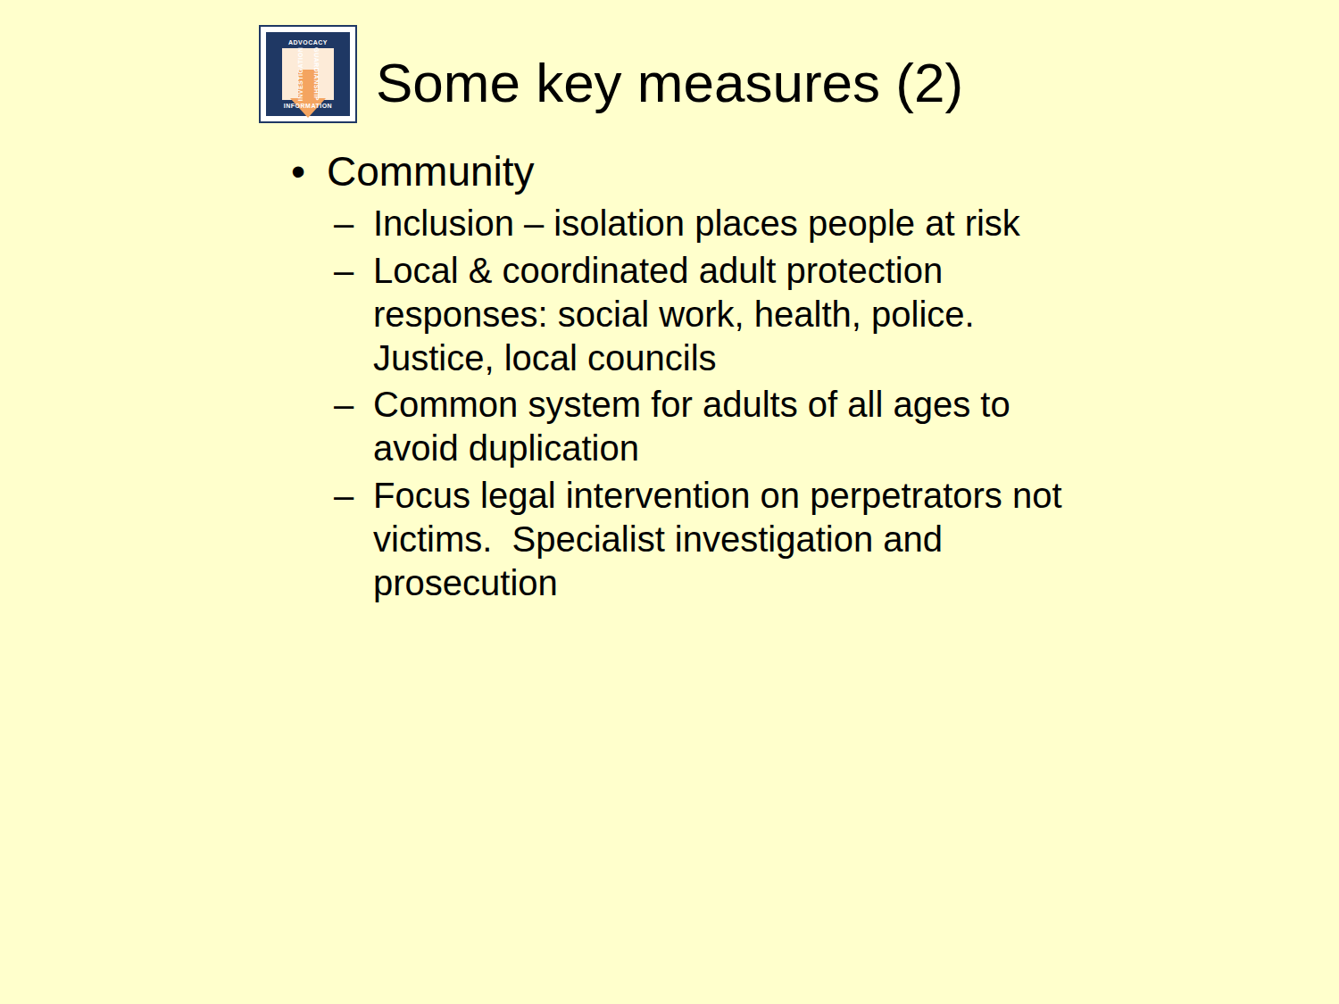ADVOCACY INFORMATION INVESTIGATION GUARDIANSHIP
Some key measures (2)
Community
Inclusion – isolation places people at risk
Local & coordinated adult protection responses: social work, health, police. Justice, local councils
Common system for adults of all ages to avoid duplication
Focus legal intervention on perpetrators not victims. Specialist investigation and prosecution